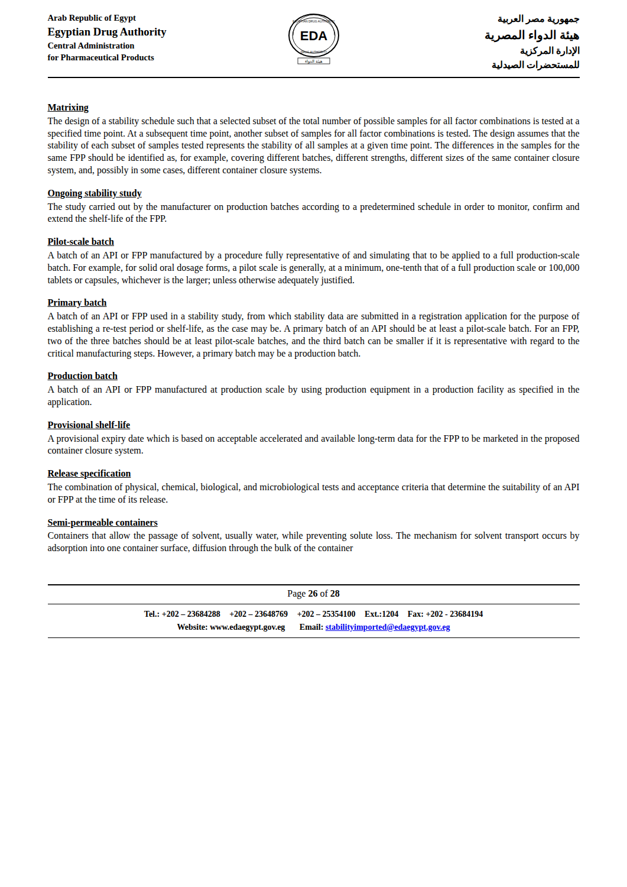Arab Republic of Egypt
Egyptian Drug Authority
Central Administration
for Pharmaceutical Products
EDA EGYPTIAN DRUG AUTHORITY DRUG AUTHORITY هيئة الدواء
جمهورية مصر العربية
هيئة الدواء المصرية
الإدارة المركزية
للمستحضرات الصيدلية
Matrixing
The design of a stability schedule such that a selected subset of the total number of possible samples for all factor combinations is tested at a specified time point. At a subsequent time point, another subset of samples for all factor combinations is tested. The design assumes that the stability of each subset of samples tested represents the stability of all samples at a given time point. The differences in the samples for the same FPP should be identified as, for example, covering different batches, different strengths, different sizes of the same container closure system, and, possibly in some cases, different container closure systems.
Ongoing stability study
The study carried out by the manufacturer on production batches according to a predetermined schedule in order to monitor, confirm and extend the shelf-life of the FPP.
Pilot-scale batch
A batch of an API or FPP manufactured by a procedure fully representative of and simulating that to be applied to a full production-scale batch. For example, for solid oral dosage forms, a pilot scale is generally, at a minimum, one-tenth that of a full production scale or 100,000 tablets or capsules, whichever is the larger; unless otherwise adequately justified.
Primary batch
A batch of an API or FPP used in a stability study, from which stability data are submitted in a registration application for the purpose of establishing a re-test period or shelf-life, as the case may be. A primary batch of an API should be at least a pilot-scale batch. For an FPP, two of the three batches should be at least pilot-scale batches, and the third batch can be smaller if it is representative with regard to the critical manufacturing steps. However, a primary batch may be a production batch.
Production batch
A batch of an API or FPP manufactured at production scale by using production equipment in a production facility as specified in the application.
Provisional shelf-life
A provisional expiry date which is based on acceptable accelerated and available long-term data for the FPP to be marketed in the proposed container closure system.
Release specification
The combination of physical, chemical, biological, and microbiological tests and acceptance criteria that determine the suitability of an API or FPP at the time of its release.
Semi-permeable containers
Containers that allow the passage of solvent, usually water, while preventing solute loss. The mechanism for solvent transport occurs by adsorption into one container surface, diffusion through the bulk of the container
Page 26 of 28
Tel.: +202 – 23684288 +202 – 23648769 +202 – 25354100 Ext.:1204 Fax: +202 - 23684194
Website: www.edaegypt.gov.eg Email: stabilityimported@edaegypt.gov.eg